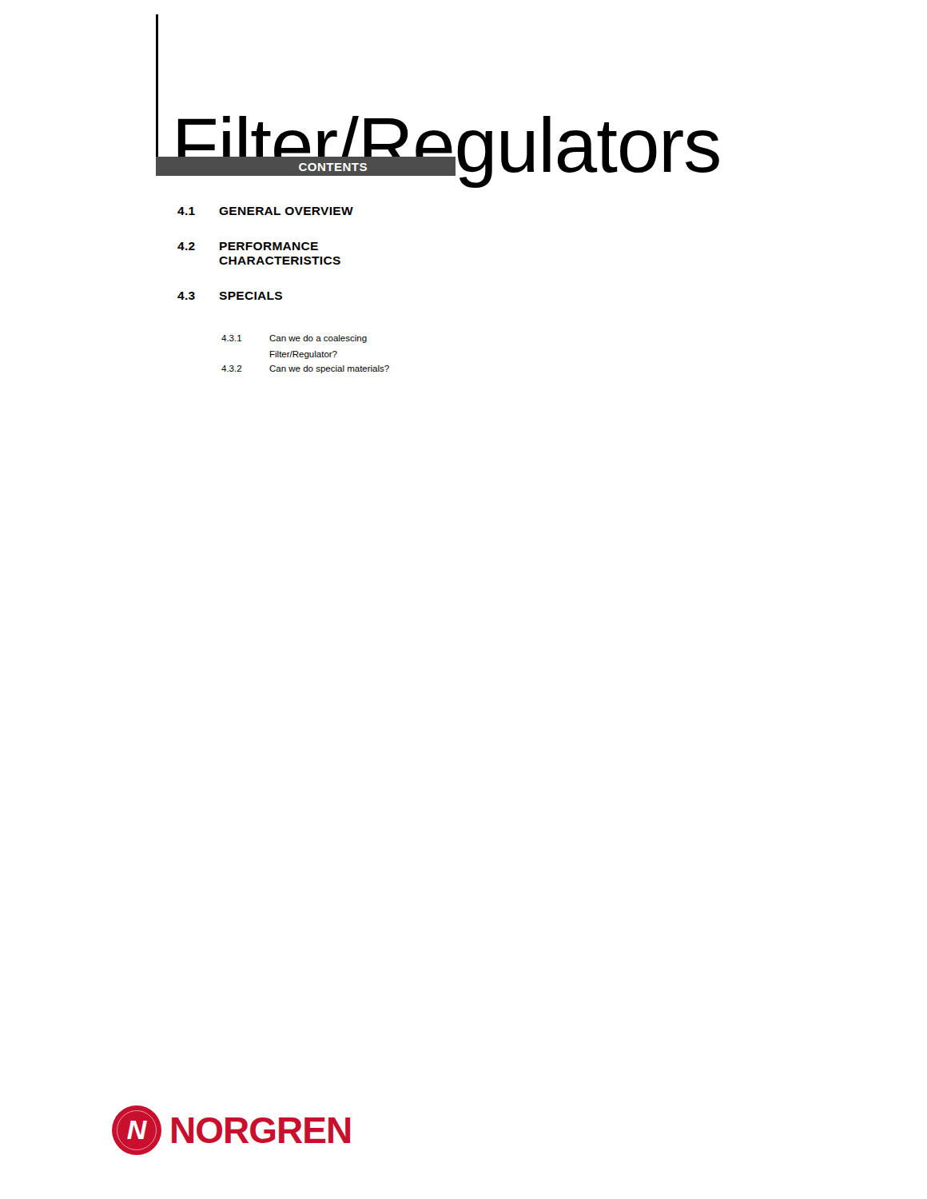Filter/Regulators
CONTENTS
4.1 GENERAL OVERVIEW
4.2 PERFORMANCECHARACTERISTICS
4.3 SPECIALS
4.3.1 Can we do a coalescing Filter/Regulator? 4.3.2 Can we do special materials?
NORGREN